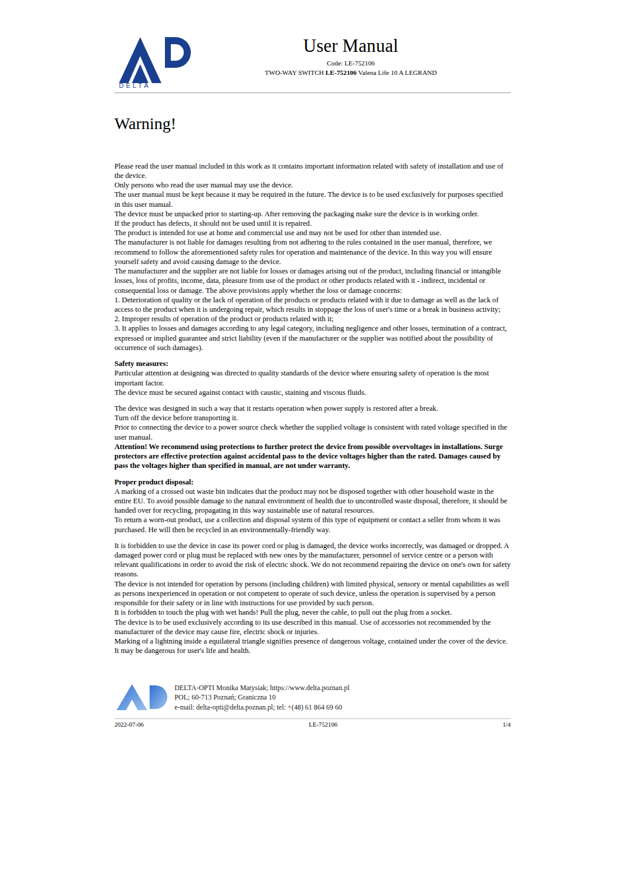DELTA
User Manual
Code: LE-752106
TWO-WAY SWITCH LE-752106 Valena Life 10 A LEGRAND
Warning!
Please read the user manual included in this work as it contains important information related with safety of installation and use of the device.
Only persons who read the user manual may use the device.
The user manual must be kept because it may be required in the future. The device is to be used exclusively for purposes specified in this user manual.
The device must be unpacked prior to starting-up. After removing the packaging make sure the device is in working order.
If the product has defects, it should not be used until it is repaired.
The product is intended for use at home and commercial use and may not be used for other than intended use.
The manufacturer is not liable for damages resulting from not adhering to the rules contained in the user manual, therefore, we recommend to follow the aforementioned safety rules for operation and maintenance of the device. In this way you will ensure yourself safety and avoid causing damage to the device.
The manufacturer and the supplier are not liable for losses or damages arising out of the product, including financial or intangible losses, loss of profits, income, data, pleasure from use of the product or other products related with it - indirect, incidental or consequential loss or damage. The above provisions apply whether the loss or damage concerns:
1. Deterioration of quality or the lack of operation of the products or products related with it due to damage as well as the lack of access to the product when it is undergoing repair, which results in stoppage the loss of user's time or a break in business activity;
2. Improper results of operation of the product or products related with it;
3. It applies to losses and damages according to any legal category, including negligence and other losses, termination of a contract, expressed or implied guarantee and strict liability (even if the manufacturer or the supplier was notified about the possibility of occurrence of such damages).
Safety measures:
Particular attention at designing was directed to quality standards of the device where ensuring safety of operation is the most important factor.
The device must be secured against contact with caustic, staining and viscous fluids.
The device was designed in such a way that it restarts operation when power supply is restored after a break.
Turn off the device before transporting it.
Prior to connecting the device to a power source check whether the supplied voltage is consistent with rated voltage specified in the user manual.
Attention! We recommend using protections to further protect the device from possible overvoltages in installations. Surge protectors are effective protection against accidental pass to the device voltages higher than the rated. Damages caused by pass the voltages higher than specified in manual, are not under warranty.
Proper product disposal:
A marking of a crossed out waste bin indicates that the product may not be disposed together with other household waste in the entire EU. To avoid possible damage to the natural environment of health due to uncontrolled waste disposal, therefore, it should be handed over for recycling, propagating in this way sustainable use of natural resources.
To return a worn-out product, use a collection and disposal system of this type of equipment or contact a seller from whom it was purchased. He will then be recycled in an environmentally-friendly way.
It is forbidden to use the device in case its power cord or plug is damaged, the device works incorrectly, was damaged or dropped. A damaged power cord or plug must be replaced with new ones by the manufacturer, personnel of service centre or a person with relevant qualifications in order to avoid the risk of electric shock. We do not recommend repairing the device on one's own for safety reasons.
The device is not intended for operation by persons (including children) with limited physical, sensory or mental capabilities as well as persons inexperienced in operation or not competent to operate of such device, unless the operation is supervised by a person responsible for their safety or in line with instructions for use provided by such person.
It is forbidden to touch the plug with wet hands! Pull the plug, never the cable, to pull out the plug from a socket.
The device is to be used exclusively according to its use described in this manual. Use of accessories not recommended by the manufacturer of the device may cause fire, electric shock or injuries.
Marking of a lightning inside a equilateral triangle signifies presence of dangerous voltage, contained under the cover of the device. It may be dangerous for user's life and health.
DELTA-OPTI Monika Matysiak; https://www.delta.poznan.pl
POL; 60-713 Poznań; Graniczna 10
e-mail: delta-opti@delta.poznan.pl; tel: +(48) 61 864 69 60
2022-07-06 LE-752106 1/4